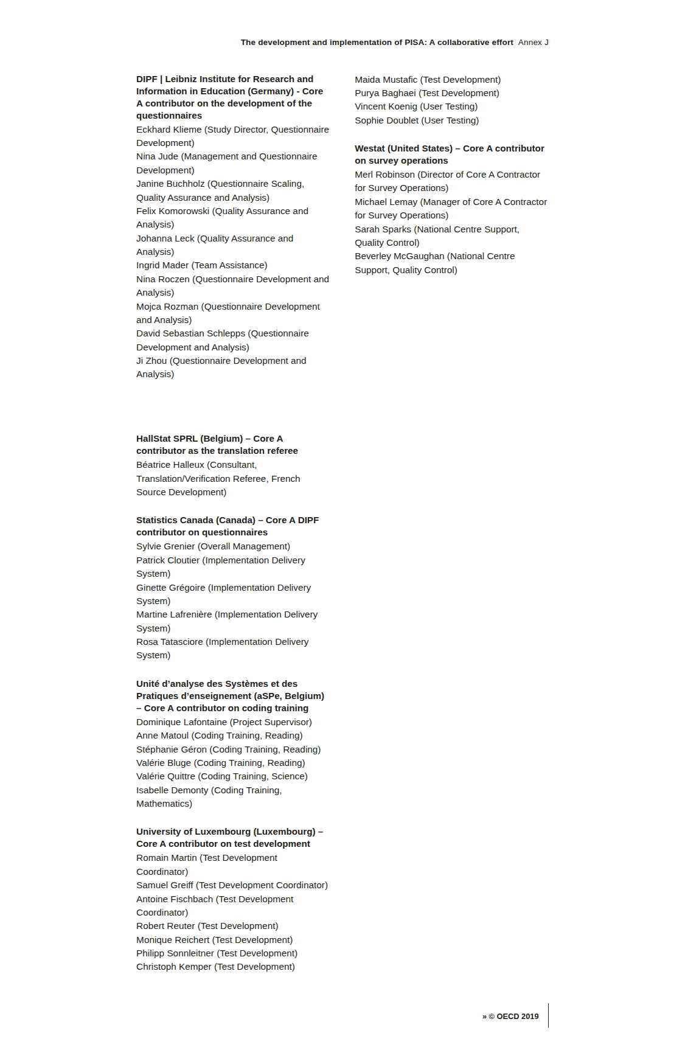The development and implementation of PISA: A collaborative effort Annex J
DIPF | Leibniz Institute for Research and Information in Education (Germany) - Core A contributor on the development of the questionnaires
Eckhard Klieme (Study Director, Questionnaire Development)
Nina Jude (Management and Questionnaire Development)
Janine Buchholz (Questionnaire Scaling, Quality Assurance and Analysis)
Felix Komorowski (Quality Assurance and Analysis)
Johanna Leck (Quality Assurance and Analysis)
Ingrid Mader (Team Assistance)
Nina Roczen (Questionnaire Development and Analysis)
Mojca Rozman (Questionnaire Development and Analysis)
David Sebastian Schlepps (Questionnaire Development and Analysis)
Ji Zhou (Questionnaire Development and Analysis)
HallStat SPRL (Belgium) – Core A contributor as the translation referee
Béatrice Halleux (Consultant, Translation/Verification Referee, French Source Development)
Statistics Canada (Canada) – Core A DIPF contributor on questionnaires
Sylvie Grenier (Overall Management)
Patrick Cloutier (Implementation Delivery System)
Ginette Grégoire (Implementation Delivery System)
Martine Lafrenière (Implementation Delivery System)
Rosa Tatasciore (Implementation Delivery System)
Unité d’analyse des Systèmes et des Pratiques d’enseignement (aSPe, Belgium) – Core A contributor on coding training
Dominique Lafontaine (Project Supervisor)
Anne Matoul (Coding Training, Reading)
Stéphanie Géron (Coding Training, Reading)
Valérie Bluge (Coding Training, Reading)
Valérie Quittre (Coding Training, Science)
Isabelle Demonty (Coding Training, Mathematics)
University of Luxembourg (Luxembourg) – Core A contributor on test development
Romain Martin (Test Development Coordinator)
Samuel Greiff (Test Development Coordinator)
Antoine Fischbach (Test Development Coordinator)
Robert Reuter (Test Development)
Monique Reichert (Test Development)
Philipp Sonnleitner (Test Development)
Christoph Kemper (Test Development)
Maida Mustafic (Test Development)
Purya Baghaei (Test Development)
Vincent Koenig (User Testing)
Sophie Doublet (User Testing)
Westat (United States) – Core A contributor on survey operations
Merl Robinson (Director of Core A Contractor for Survey Operations)
Michael Lemay (Manager of Core A Contractor for Survey Operations)
Sarah Sparks (National Centre Support, Quality Control)
Beverley McGaughan (National Centre Support, Quality Control)
» © OECD 2019